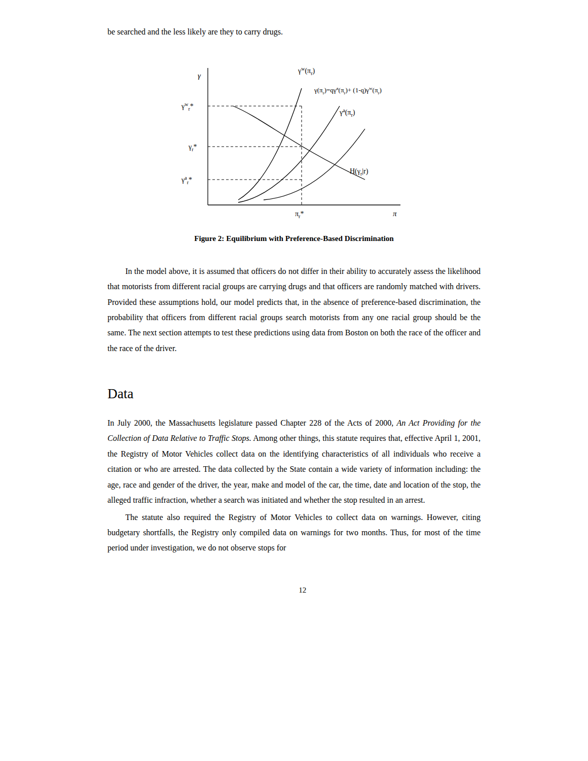be searched and the less likely are they to carry drugs.
γ π γw(πr) γ(πr)=qγa(πr)+ (1-q)γw(πr) γa(πr) H(γr|r) γwr* γr* γar* πr*
Figure 2: Equilibrium with Preference-Based Discrimination
In the model above, it is assumed that officers do not differ in their ability to accurately assess the likelihood that motorists from different racial groups are carrying drugs and that officers are randomly matched with drivers. Provided these assumptions hold, our model predicts that, in the absence of preference-based discrimination, the probability that officers from different racial groups search motorists from any one racial group should be the same. The next section attempts to test these predictions using data from Boston on both the race of the officer and the race of the driver.
Data
In July 2000, the Massachusetts legislature passed Chapter 228 of the Acts of 2000, An Act Providing for the Collection of Data Relative to Traffic Stops. Among other things, this statute requires that, effective April 1, 2001, the Registry of Motor Vehicles collect data on the identifying characteristics of all individuals who receive a citation or who are arrested. The data collected by the State contain a wide variety of information including: the age, race and gender of the driver, the year, make and model of the car, the time, date and location of the stop, the alleged traffic infraction, whether a search was initiated and whether the stop resulted in an arrest.
The statute also required the Registry of Motor Vehicles to collect data on warnings. However, citing budgetary shortfalls, the Registry only compiled data on warnings for two months. Thus, for most of the time period under investigation, we do not observe stops for
12